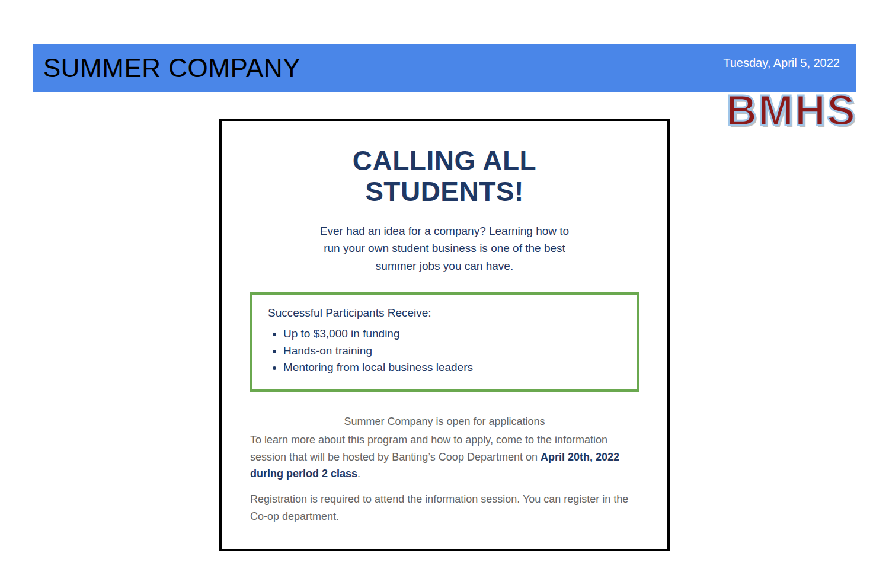SUMMER COMPANY
Tuesday, April 5, 2022
BMHS
CALLING ALL
STUDENTS!
Ever had an idea for a company? Learning how to
run your own student business is one of the best
summer jobs you can have.
Successful Participants Receive:
Up to $3,000 in funding
Hands-on training
Mentoring from local business leaders
Summer Company is open for applications
To learn more about this program and how to apply, come to the information session that will be hosted by Banting’s Coop Department on April 20th, 2022 during period 2 class.
Registration is required to attend the information session. You can register in the Co-op department.